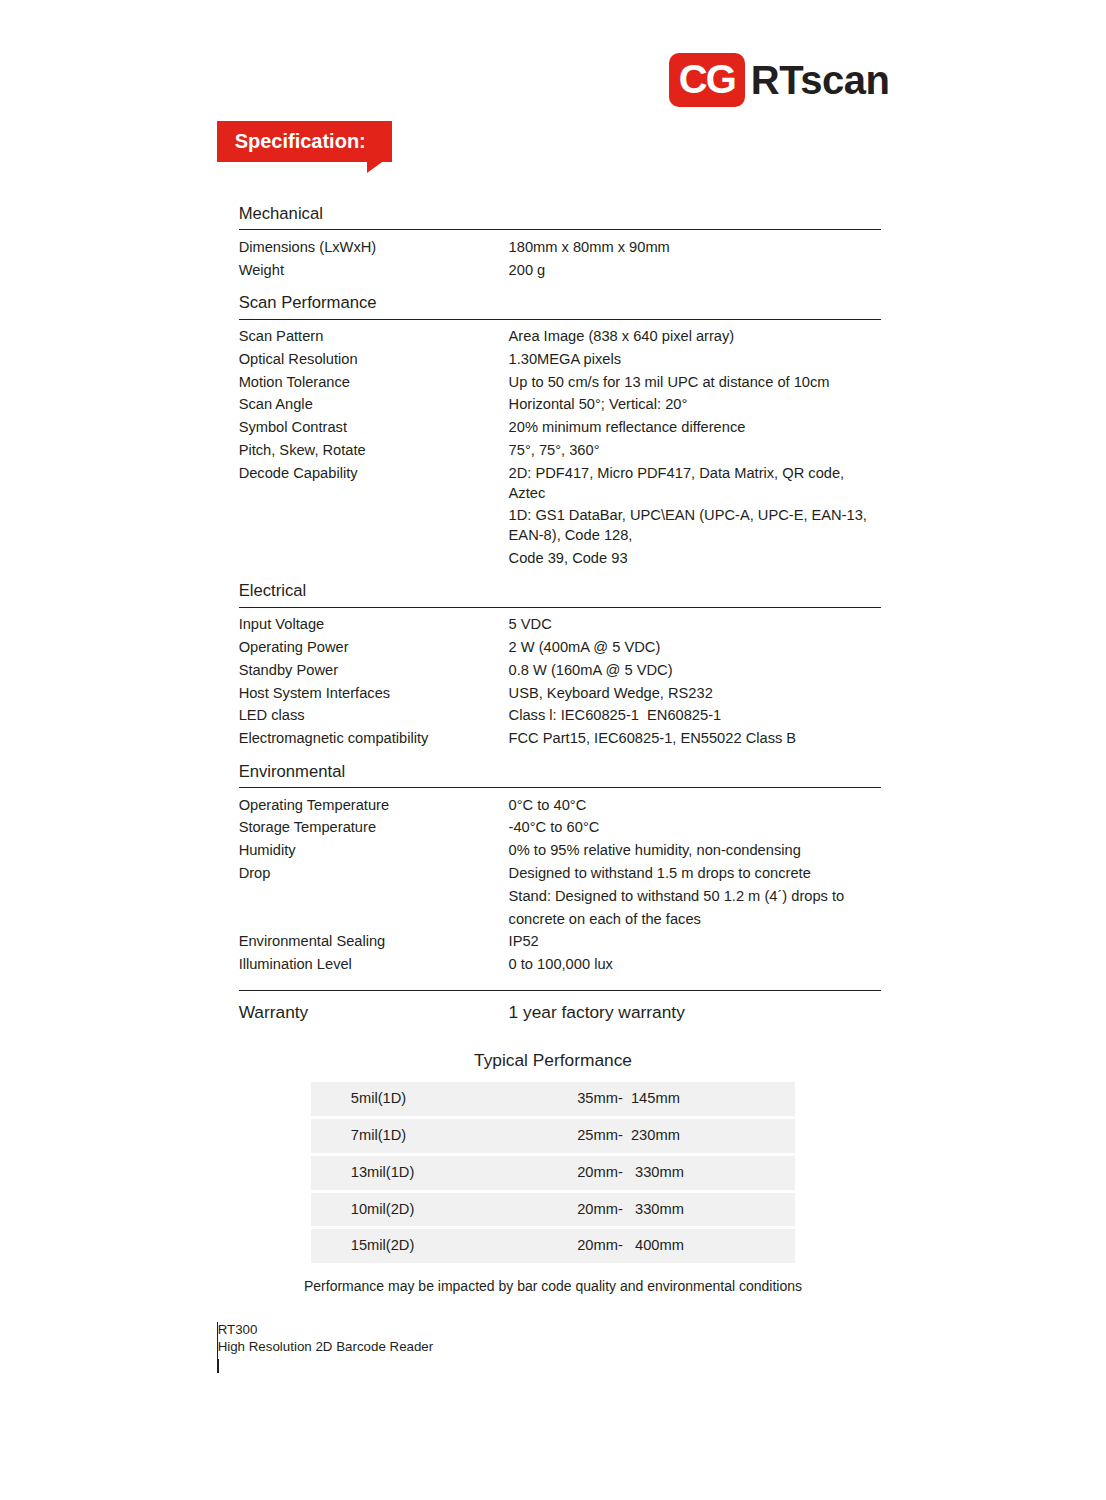CG RT scan
Specification:
Mechanical
| Dimensions (LxWxH) | 180mm x 80mm x 90mm |
| Weight | 200 g |
Scan Performance
| Scan Pattern | Area Image (838 x 640 pixel array) |
| Optical Resolution | 1.30MEGA pixels |
| Motion Tolerance | Up to 50 cm/s for 13 mil UPC at distance of 10cm |
| Scan Angle | Horizontal 50°; Vertical: 20° |
| Symbol Contrast | 20% minimum reflectance difference |
| Pitch, Skew, Rotate | 75°, 75°, 360° |
| Decode Capability | 2D: PDF417, Micro PDF417, Data Matrix, QR code, Aztec |
| | 1D: GS1 DataBar, UPC\EAN (UPC-A, UPC-E, EAN-13, EAN-8), Code 128, |
| | Code 39, Code 93 |
Electrical
| Input Voltage | 5 VDC |
| Operating Power | 2 W (400mA @ 5 VDC) |
| Standby Power | 0.8 W (160mA @ 5 VDC) |
| Host System Interfaces | USB, Keyboard Wedge, RS232 |
| LED class | Class l: IEC60825-1 EN60825-1 |
| Electromagnetic compatibility | FCC Part15, IEC60825-1, EN55022 Class B |
Environmental
| Operating Temperature | 0°C to 40°C |
| Storage Temperature | -40°C to 60°C |
| Humidity | 0% to 95% relative humidity, non-condensing |
| Drop | Designed to withstand 1.5 m drops to concrete |
| | Stand: Designed to withstand 50 1.2 m (4´) drops to |
| | concrete on each of the faces |
| Environmental Sealing | IP52 |
| Illumination Level | 0 to 100,000 lux |
| Warranty | 1 year factory warranty |
Typical Performance
| 5mil(1D) | 35mm- 145mm |
| 7mil(1D) | 25mm- 230mm |
| 13mil(1D) | 20mm- 330mm |
| 10mil(2D) | 20mm- 330mm |
| 15mil(2D) | 20mm- 400mm |
Performance may be impacted by bar code quality and environmental conditions
RT300
High Resolution 2D Barcode Reader